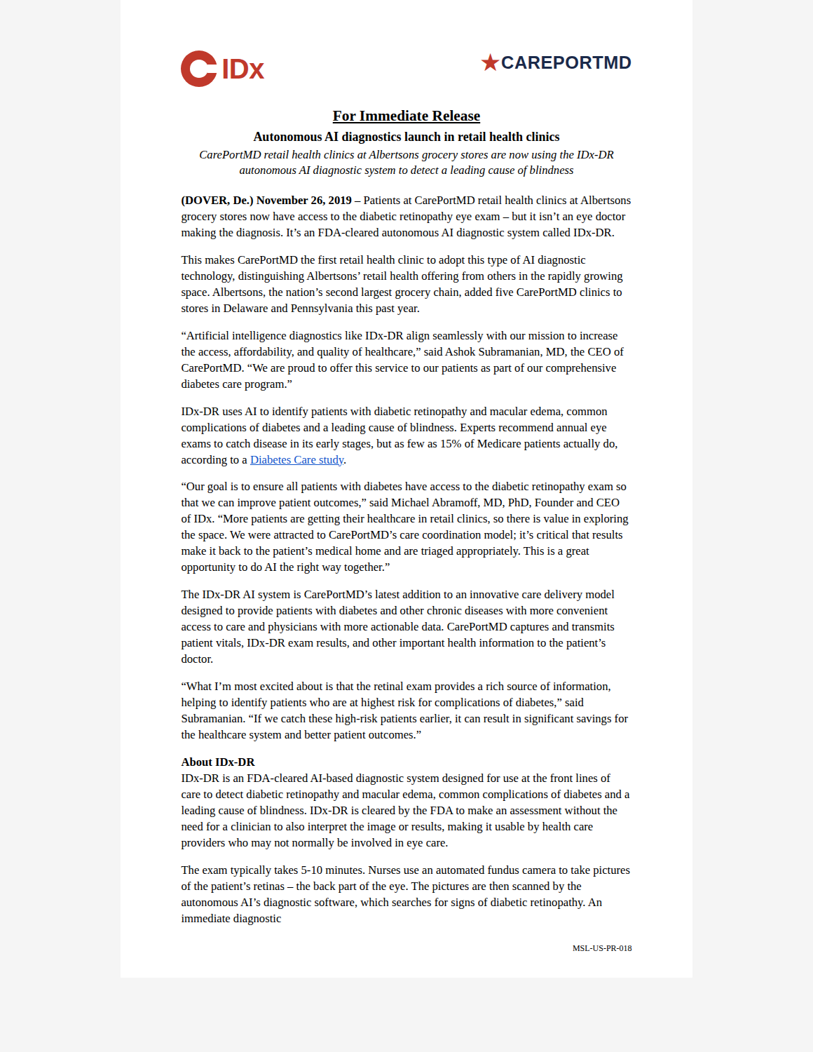IDx
★CAREPORTMD
For Immediate Release
Autonomous AI diagnostics launch in retail health clinics
CarePortMD retail health clinics at Albertsons grocery stores are now using the IDx-DR autonomous AI diagnostic system to detect a leading cause of blindness
(DOVER, De.) November 26, 2019 – Patients at CarePortMD retail health clinics at Albertsons grocery stores now have access to the diabetic retinopathy eye exam – but it isn’t an eye doctor making the diagnosis. It’s an FDA-cleared autonomous AI diagnostic system called IDx-DR.
This makes CarePortMD the first retail health clinic to adopt this type of AI diagnostic technology, distinguishing Albertsons’ retail health offering from others in the rapidly growing space. Albertsons, the nation’s second largest grocery chain, added five CarePortMD clinics to stores in Delaware and Pennsylvania this past year.
“Artificial intelligence diagnostics like IDx-DR align seamlessly with our mission to increase the access, affordability, and quality of healthcare,” said Ashok Subramanian, MD, the CEO of CarePortMD. “We are proud to offer this service to our patients as part of our comprehensive diabetes care program.”
IDx-DR uses AI to identify patients with diabetic retinopathy and macular edema, common complications of diabetes and a leading cause of blindness. Experts recommend annual eye exams to catch disease in its early stages, but as few as 15% of Medicare patients actually do, according to a Diabetes Care study.
“Our goal is to ensure all patients with diabetes have access to the diabetic retinopathy exam so that we can improve patient outcomes,” said Michael Abramoff, MD, PhD, Founder and CEO of IDx. “More patients are getting their healthcare in retail clinics, so there is value in exploring the space. We were attracted to CarePortMD’s care coordination model; it’s critical that results make it back to the patient’s medical home and are triaged appropriately. This is a great opportunity to do AI the right way together.”
The IDx-DR AI system is CarePortMD’s latest addition to an innovative care delivery model designed to provide patients with diabetes and other chronic diseases with more convenient access to care and physicians with more actionable data. CarePortMD captures and transmits patient vitals, IDx-DR exam results, and other important health information to the patient’s doctor.
“What I’m most excited about is that the retinal exam provides a rich source of information, helping to identify patients who are at highest risk for complications of diabetes,” said Subramanian. “If we catch these high-risk patients earlier, it can result in significant savings for the healthcare system and better patient outcomes.”
About IDx-DR
IDx-DR is an FDA-cleared AI-based diagnostic system designed for use at the front lines of care to detect diabetic retinopathy and macular edema, common complications of diabetes and a leading cause of blindness. IDx-DR is cleared by the FDA to make an assessment without the need for a clinician to also interpret the image or results, making it usable by health care providers who may not normally be involved in eye care.
The exam typically takes 5-10 minutes. Nurses use an automated fundus camera to take pictures of the patient’s retinas – the back part of the eye. The pictures are then scanned by the autonomous AI’s diagnostic software, which searches for signs of diabetic retinopathy. An immediate diagnostic
MSL-US-PR-018